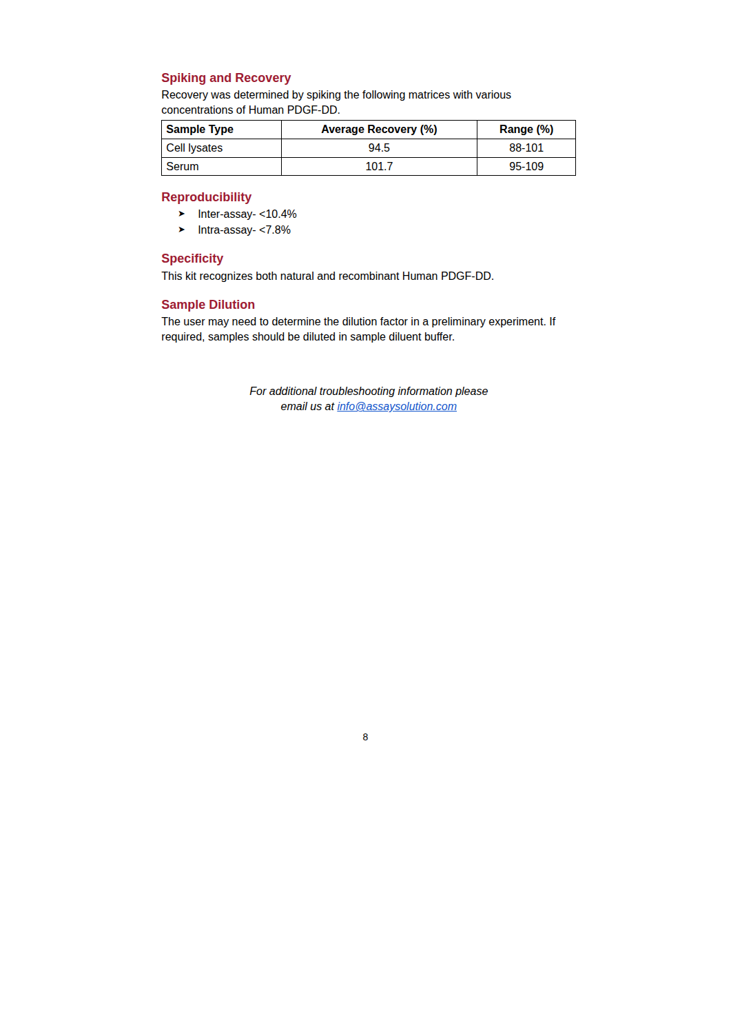Spiking and Recovery
Recovery was determined by spiking the following matrices with various concentrations of Human PDGF-DD.
| Sample Type | Average Recovery (%) | Range (%) |
| --- | --- | --- |
| Cell lysates | 94.5 | 88-101 |
| Serum | 101.7 | 95-109 |
Reproducibility
Inter-assay- <10.4%
Intra-assay- <7.8%
Specificity
This kit recognizes both natural and recombinant Human PDGF-DD.
Sample Dilution
The user may need to determine the dilution factor in a preliminary experiment. If required, samples should be diluted in sample diluent buffer.
For additional troubleshooting information please
email us at info@assaysolution.com
8